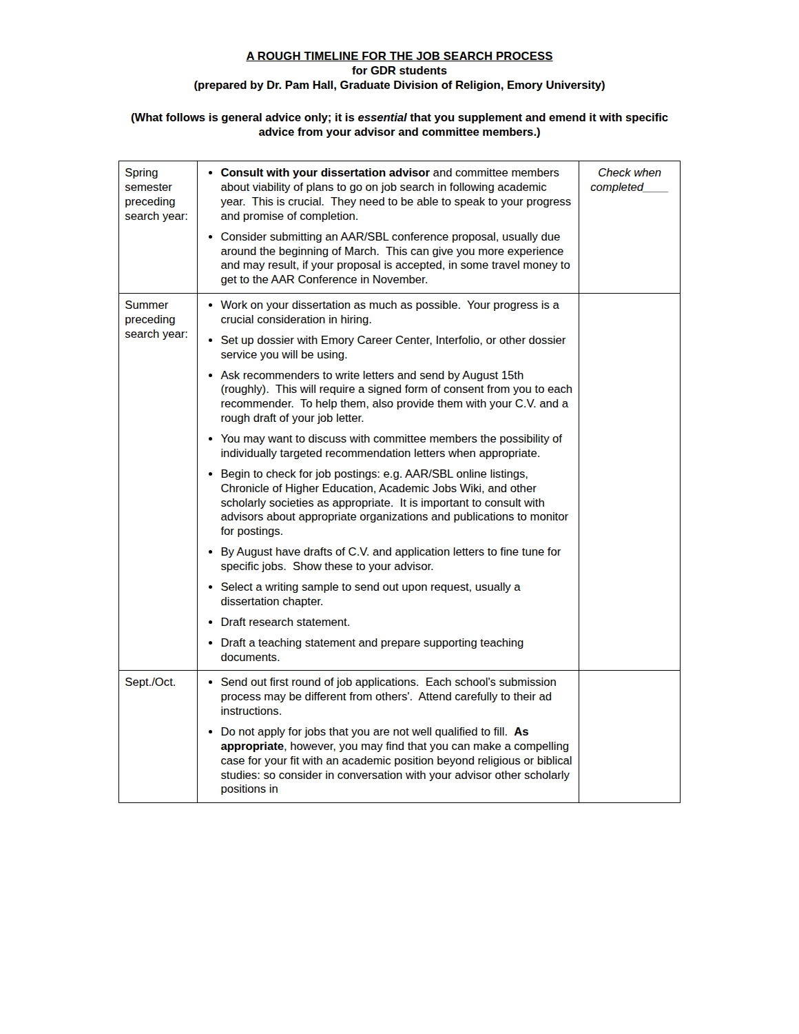A ROUGH TIMELINE FOR THE JOB SEARCH PROCESS
for GDR students
(prepared by Dr. Pam Hall, Graduate Division of Religion, Emory University)
(What follows is general advice only; it is essential that you supplement and emend it with specific advice from your advisor and committee members.)
| Spring semester preceding search year: | Consult with your dissertation advisor and committee members about viability of plans to go on job search in following academic year. This is crucial. They need to be able to speak to your progress and promise of completion. Consider submitting an AAR/SBL conference proposal, usually due around the beginning of March. This can give you more experience and may result, if your proposal is accepted, in some travel money to get to the AAR Conference in November. | Check when completed____ |
| Summer preceding search year: | Work on your dissertation as much as possible. Your progress is a crucial consideration in hiring. Set up dossier with Emory Career Center, Interfolio, or other dossier service you will be using. Ask recommenders to write letters and send by August 15th (roughly). This will require a signed form of consent from you to each recommender. To help them, also provide them with your C.V. and a rough draft of your job letter. You may want to discuss with committee members the possibility of individually targeted recommendation letters when appropriate. Begin to check for job postings: e.g. AAR/SBL online listings, Chronicle of Higher Education, Academic Jobs Wiki, and other scholarly societies as appropriate. It is important to consult with advisors about appropriate organizations and publications to monitor for postings. By August have drafts of C.V. and application letters to fine tune for specific jobs. Show these to your advisor. Select a writing sample to send out upon request, usually a dissertation chapter. Draft research statement. Draft a teaching statement and prepare supporting teaching documents. | |
| Sept./Oct. | Send out first round of job applications. Each school's submission process may be different from others'. Attend carefully to their ad instructions. Do not apply for jobs that you are not well qualified to fill. As appropriate , however, you may find that you can make a compelling case for your fit with an academic position beyond religious or biblical studies: so consider in conversation with your advisor other scholarly positions in | |